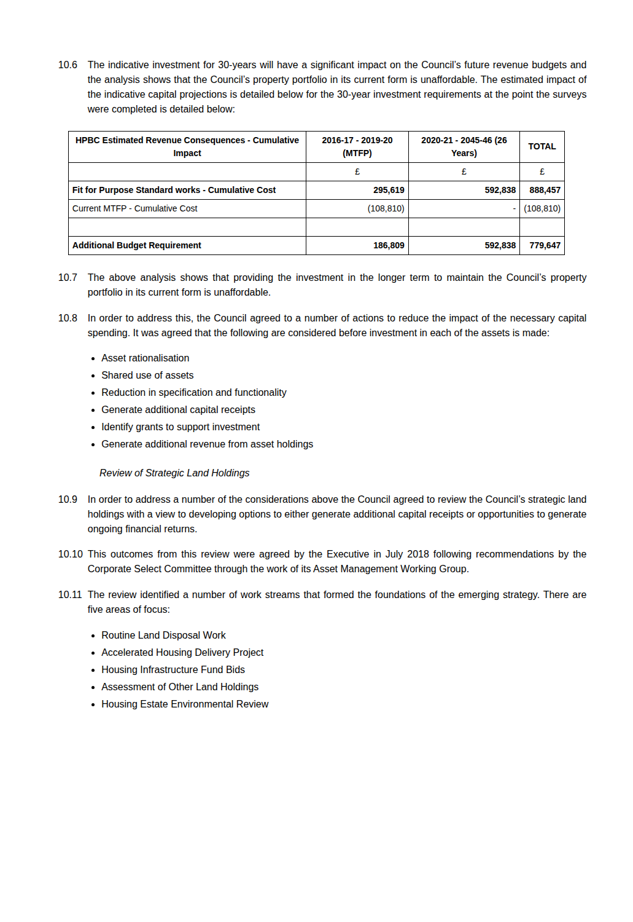10.6
The indicative investment for 30-years will have a significant impact on the Council’s future revenue budgets and the analysis shows that the Council’s property portfolio in its current form is unaffordable. The estimated impact of the indicative capital projections is detailed below for the 30-year investment requirements at the point the surveys were completed is detailed below:
| HPBC Estimated Revenue Consequences - Cumulative Impact | 2016-17 - 2019-20 (MTFP) | 2020-21 - 2045-46 (26 Years) | TOTAL |
| --- | --- | --- | --- |
| | £ | £ | £ |
| Fit for Purpose Standard works - Cumulative Cost | 295,619 | 592,838 | 888,457 |
| Current MTFP - Cumulative Cost | (108,810) | - | (108,810) |
| Additional Budget Requirement | 186,809 | 592,838 | 779,647 |
10.7
The above analysis shows that providing the investment in the longer term to maintain the Council’s property portfolio in its current form is unaffordable.
10.8
In order to address this, the Council agreed to a number of actions to reduce the impact of the necessary capital spending. It was agreed that the following are considered before investment in each of the assets is made:
Asset rationalisation
Shared use of assets
Reduction in specification and functionality
Generate additional capital receipts
Identify grants to support investment
Generate additional revenue from asset holdings
Review of Strategic Land Holdings
10.9
In order to address a number of the considerations above the Council agreed to review the Council’s strategic land holdings with a view to developing options to either generate additional capital receipts or opportunities to generate ongoing financial returns.
10.10
This outcomes from this review were agreed by the Executive in July 2018 following recommendations by the Corporate Select Committee through the work of its Asset Management Working Group.
10.11
The review identified a number of work streams that formed the foundations of the emerging strategy. There are five areas of focus:
Routine Land Disposal Work
Accelerated Housing Delivery Project
Housing Infrastructure Fund Bids
Assessment of Other Land Holdings
Housing Estate Environmental Review